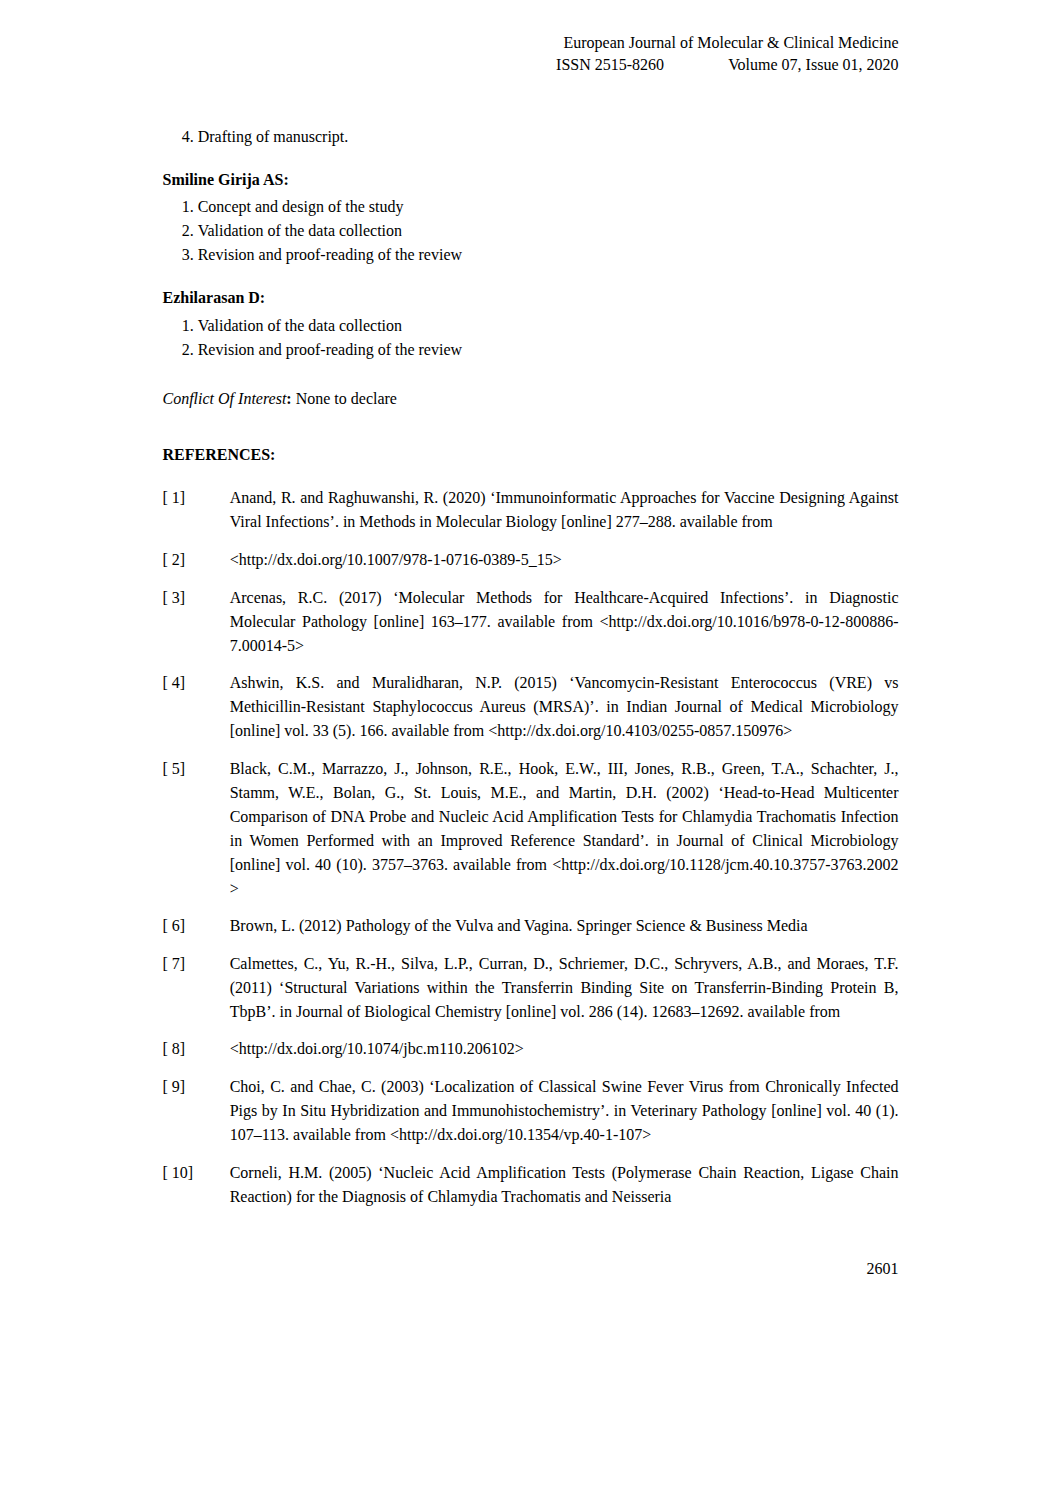European Journal of Molecular & Clinical Medicine ISSN 2515-8260 Volume 07, Issue 01, 2020
Drafting of manuscript.
Smiline Girija AS:
Concept and design of the study
Validation of the data collection
Revision and proof-reading of the review
Ezhilarasan D:
Validation of the data collection
Revision and proof-reading of the review
Conflict Of Interest: None to declare
REFERENCES:
Anand, R. and Raghuwanshi, R. (2020) ‘Immunoinformatic Approaches for Vaccine Designing Against Viral Infections’. in Methods in Molecular Biology [online] 277–288. available from
<http://dx.doi.org/10.1007/978-1-0716-0389-5_15>
Arcenas, R.C. (2017) ‘Molecular Methods for Healthcare-Acquired Infections’. in Diagnostic Molecular Pathology [online] 163–177. available from <http://dx.doi.org/10.1016/b978-0-12-800886- 7.00014-5>
Ashwin, K.S. and Muralidharan, N.P. (2015) ‘Vancomycin-Resistant Enterococcus (VRE) vs Methicillin-Resistant Staphylococcus Aureus (MRSA)’. in Indian Journal of Medical Microbiology [online] vol. 33 (5). 166. available from <http://dx.doi.org/10.4103/0255-0857.150976>
Black, C.M., Marrazzo, J., Johnson, R.E., Hook, E.W., III, Jones, R.B., Green, T.A., Schachter, J., Stamm, W.E., Bolan, G., St. Louis, M.E., and Martin, D.H. (2002) ‘Head-to-Head Multicenter Comparison of DNA Probe and Nucleic Acid Amplification Tests for Chlamydia Trachomatis Infection in Women Performed with an Improved Reference Standard’. in Journal of Clinical Microbiology [online] vol. 40 (10). 3757–3763. available from <http://dx.doi.org/10.1128/jcm.40.10.3757-3763.2002>
Brown, L. (2012) Pathology of the Vulva and Vagina. Springer Science & Business Media
Calmettes, C., Yu, R.-H., Silva, L.P., Curran, D., Schriemer, D.C., Schryvers, A.B., and Moraes, T.F. (2011) ‘Structural Variations within the Transferrin Binding Site on Transferrin-Binding Protein B, TbpB’. in Journal of Biological Chemistry [online] vol. 286 (14). 12683–12692. available from
<http://dx.doi.org/10.1074/jbc.m110.206102>
Choi, C. and Chae, C. (2003) ‘Localization of Classical Swine Fever Virus from Chronically Infected Pigs by In Situ Hybridization and Immunohistochemistry’. in Veterinary Pathology [online] vol. 40 (1). 107–113. available from <http://dx.doi.org/10.1354/vp.40-1-107>
Corneli, H.M. (2005) ‘Nucleic Acid Amplification Tests (Polymerase Chain Reaction, Ligase Chain Reaction) for the Diagnosis of Chlamydia Trachomatis and Neisseria
2601